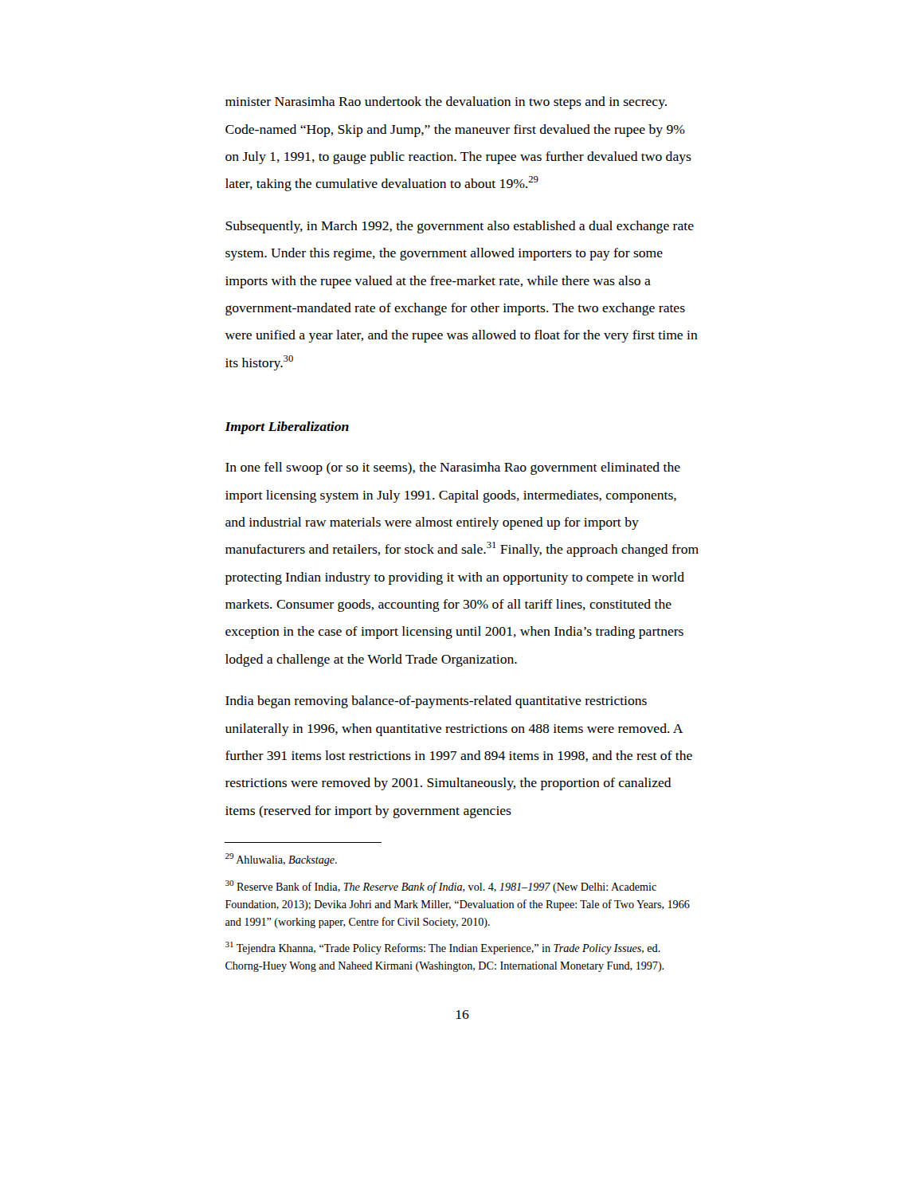minister Narasimha Rao undertook the devaluation in two steps and in secrecy. Code-named “Hop, Skip and Jump,” the maneuver first devalued the rupee by 9% on July 1, 1991, to gauge public reaction. The rupee was further devalued two days later, taking the cumulative devaluation to about 19%.29
Subsequently, in March 1992, the government also established a dual exchange rate system. Under this regime, the government allowed importers to pay for some imports with the rupee valued at the free-market rate, while there was also a government-mandated rate of exchange for other imports. The two exchange rates were unified a year later, and the rupee was allowed to float for the very first time in its history.30
Import Liberalization
In one fell swoop (or so it seems), the Narasimha Rao government eliminated the import licensing system in July 1991. Capital goods, intermediates, components, and industrial raw materials were almost entirely opened up for import by manufacturers and retailers, for stock and sale.31 Finally, the approach changed from protecting Indian industry to providing it with an opportunity to compete in world markets. Consumer goods, accounting for 30% of all tariff lines, constituted the exception in the case of import licensing until 2001, when India’s trading partners lodged a challenge at the World Trade Organization.
India began removing balance-of-payments-related quantitative restrictions unilaterally in 1996, when quantitative restrictions on 488 items were removed. A further 391 items lost restrictions in 1997 and 894 items in 1998, and the rest of the restrictions were removed by 2001. Simultaneously, the proportion of canalized items (reserved for import by government agencies
29 Ahluwalia, Backstage.
30 Reserve Bank of India, The Reserve Bank of India, vol. 4, 1981–1997 (New Delhi: Academic Foundation, 2013); Devika Johri and Mark Miller, “Devaluation of the Rupee: Tale of Two Years, 1966 and 1991” (working paper, Centre for Civil Society, 2010).
31 Tejendra Khanna, “Trade Policy Reforms: The Indian Experience,” in Trade Policy Issues, ed. Chorng-Huey Wong and Naheed Kirmani (Washington, DC: International Monetary Fund, 1997).
16